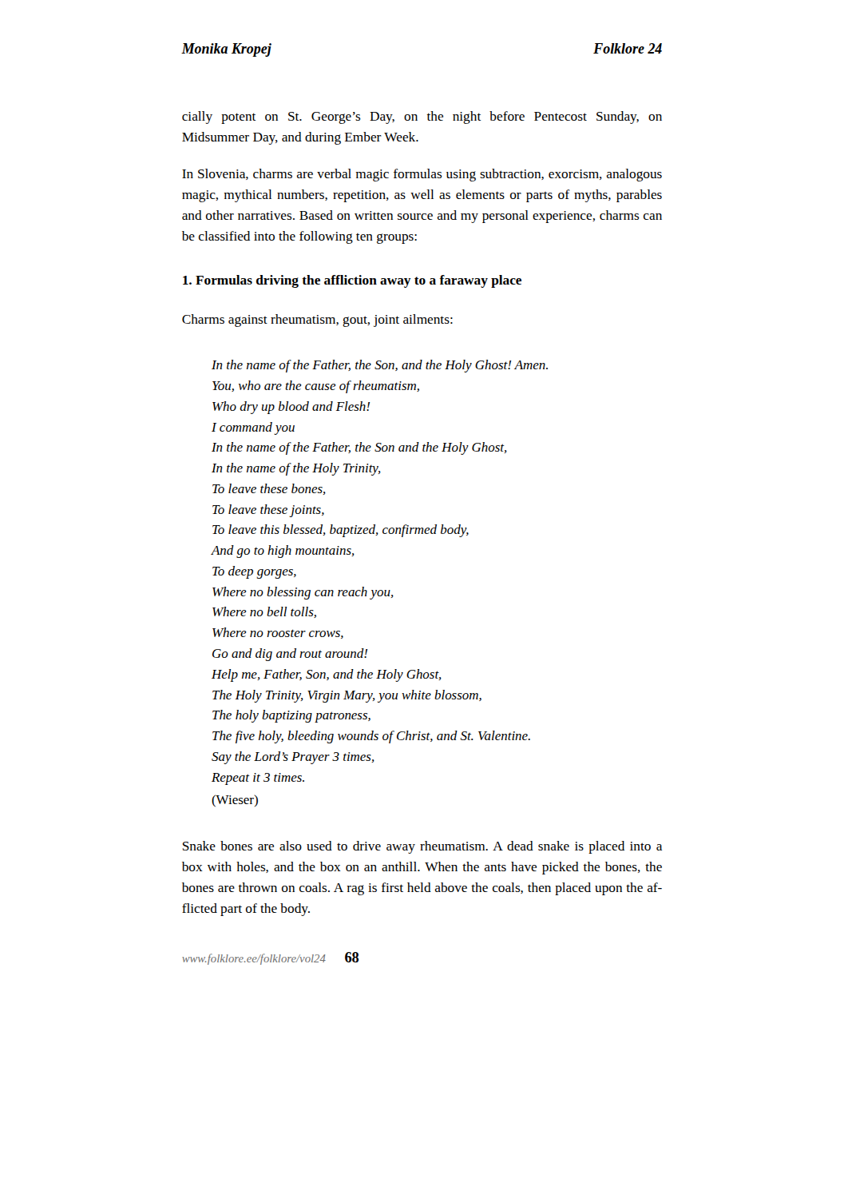Monika Kropej Folklore 24
cially potent on St. George’s Day, on the night before Pentecost Sunday, on Midsummer Day, and during Ember Week.
In Slovenia, charms are verbal magic formulas using subtraction, exorcism, analogous magic, mythical numbers, repetition, as well as elements or parts of myths, parables and other narratives. Based on written source and my personal experience, charms can be classified into the following ten groups:
1. Formulas driving the affliction away to a faraway place
Charms against rheumatism, gout, joint ailments:
In the name of the Father, the Son, and the Holy Ghost! Amen. You, who are the cause of rheumatism, Who dry up blood and Flesh! I command you In the name of the Father, the Son and the Holy Ghost, In the name of the Holy Trinity, To leave these bones, To leave these joints, To leave this blessed, baptized, confirmed body, And go to high mountains, To deep gorges, Where no blessing can reach you, Where no bell tolls, Where no rooster crows, Go and dig and rout around! Help me, Father, Son, and the Holy Ghost, The Holy Trinity, Virgin Mary, you white blossom, The holy baptizing patroness, The five holy, bleeding wounds of Christ, and St. Valentine. Say the Lord’s Prayer 3 times, Repeat it 3 times. (Wieser)
Snake bones are also used to drive away rheumatism. A dead snake is placed into a box with holes, and the box on an anthill. When the ants have picked the bones, the bones are thrown on coals. A rag is first held above the coals, then placed upon the afflicted part of the body.
www.folklore.ee/folklore/vol24 68